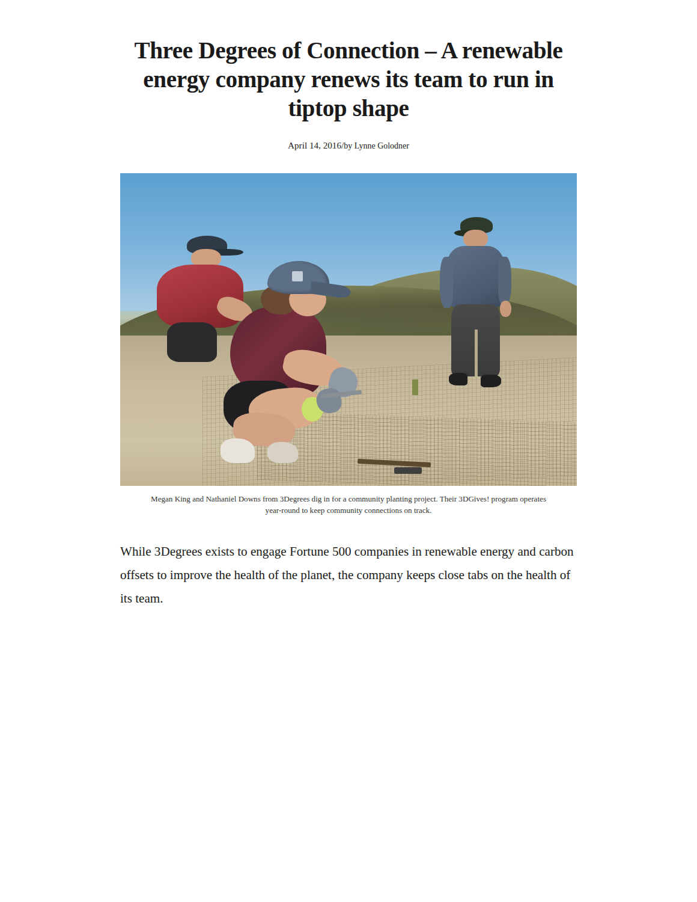Three Degrees of Connection – A renewable energy company renews its team to run in tiptop shape
April 14, 2016/by Lynne Golodner
Megan King and Nathaniel Downs from 3Degrees dig in for a community planting project. Their 3DGives! program operates year-round to keep community connections on track.
While 3Degrees exists to engage Fortune 500 companies in renewable energy and carbon offsets to improve the health of the planet, the company keeps close tabs on the health of its team.